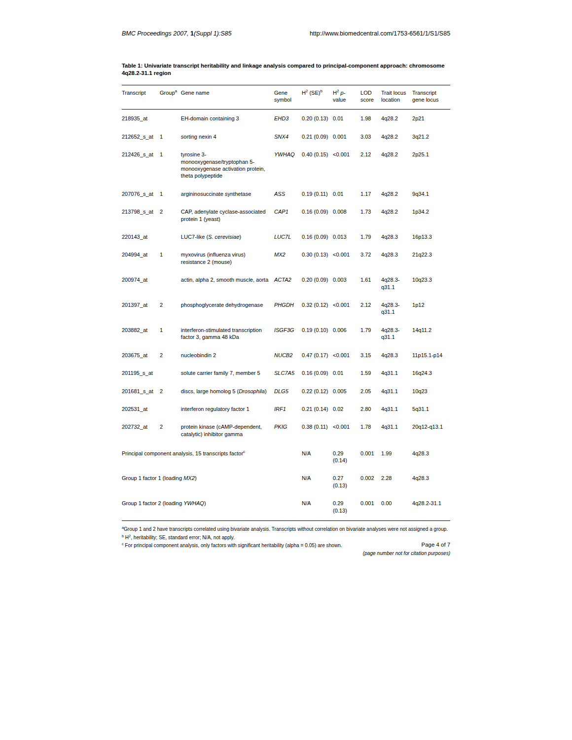BMC Proceedings 2007, 1(Suppl 1):S85
http://www.biomedcentral.com/1753-6561/1/S1/S85
Table 1: Univariate transcript heritability and linkage analysis compared to principal-component approach: chromosome 4q28.2-31.1 region
| Transcript | Group a | Gene name | Gene symbol | H 2 (SE) b | H 2 p -value | LOD score | Trait locus location | Transcript gene locus |
| --- | --- | --- | --- | --- | --- | --- | --- | --- |
| 218935_at | | EH-domain containing 3 | EHD3 | 0.20 (0.13) | 0.01 | 1.98 | 4q28.2 | 2p21 |
| 212652_s_at | 1 | sorting nexin 4 | SNX4 | 0.21 (0.09) | 0.001 | 3.03 | 4q28.2 | 3q21.2 |
| 212426_s_at | 1 | tyrosine 3-monooxygenase/tryptophan 5-monooxygenase activation protein, theta polypeptide | YWHAQ | 0.40 (0.15) | <0.001 | 2.12 | 4q28.2 | 2p25.1 |
| 207076_s_at | 1 | argininosuccinate synthetase | ASS | 0.19 (0.11) | 0.01 | 1.17 | 4q28.2 | 9q34.1 |
| 213798_s_at | 2 | CAP, adenylate cyclase-associated protein 1 (yeast) | CAP1 | 0.16 (0.09) | 0.008 | 1.73 | 4q28.2 | 1p34.2 |
| 220143_at | | LUC7-like ( S. cerevisiae ) | LUC7L | 0.16 (0.09) | 0.013 | 1.79 | 4q28.3 | 16p13.3 |
| 204994_at | 1 | myxovirus (influenza virus) resistance 2 (mouse) | MX2 | 0.30 (0.13) | <0.001 | 3.72 | 4q28.3 | 21q22.3 |
| 200974_at | | actin, alpha 2, smooth muscle, aorta | ACTA2 | 0.20 (0.09) | 0.003 | 1.61 | 4q28.3-q31.1 | 10q23.3 |
| 201397_at | 2 | phosphoglycerate dehydrogenase | PHGDH | 0.32 (0.12) | <0.001 | 2.12 | 4q28.3-q31.1 | 1p12 |
| 203882_at | 1 | interferon-stimulated transcription factor 3, gamma 48 kDa | ISGF3G | 0.19 (0.10) | 0.006 | 1.79 | 4q28.3-q31.1 | 14q11.2 |
| 203675_at | 2 | nucleobindin 2 | NUCB2 | 0.47 (0.17) | <0.001 | 3.15 | 4q28.3 | 11p15.1-p14 |
| 201195_s_at | | solute carrier family 7, member 5 | SLC7A5 | 0.16 (0.09) | 0.01 | 1.59 | 4q31.1 | 16q24.3 |
| 201681_s_at | 2 | discs, large homolog 5 ( Drosophila ) | DLG5 | 0.22 (0.12) | 0.005 | 2.05 | 4q31.1 | 10q23 |
| 202531_at | | interferon regulatory factor 1 | IRF1 | 0.21 (0.14) | 0.02 | 2.80 | 4q31.1 | 5q31.1 |
| 202732_at | 2 | protein kinase (cAMP-dependent, catalytic) inhibitor gamma | PKIG | 0.38 (0.11) | <0.001 | 1.78 | 4q31.1 | 20q12-q13.1 |
| Principal component analysis, 15 transcripts factor c | N/A | 0.29 (0.14) | 0.001 | 1.99 | 4q28.3 |
| Group 1 factor 1 (loading MX2 ) | N/A | 0.27 (0.13) | 0.002 | 2.28 | 4q28.3 |
| Group 1 factor 2 (loading YWHAQ ) | N/A | 0.29 (0.13) | 0.001 | 0.00 | 4q28.2-31.1 |
aGroup 1 and 2 have transcripts correlated using bivariate analysis. Transcripts without correlation on bivariate analyses were not assigned a group.
b H2, heritability; SE, standard error; N/A, not apply.
c For principal component analysis, only factors with significant heritability (alpha = 0.05) are shown.
Page 4 of 7
(page number not for citation purposes)